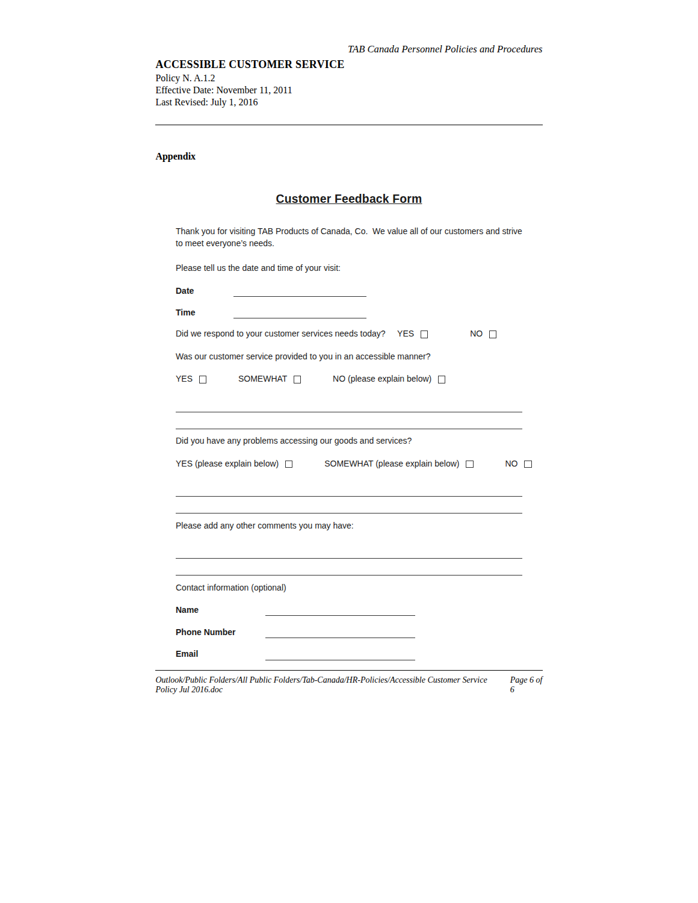TAB Canada Personnel Policies and Procedures
ACCESSIBLE CUSTOMER SERVICE
Policy N. A.1.2
Effective Date: November 11, 2011
Last Revised: July 1, 2016
Appendix
Customer Feedback Form
Thank you for visiting TAB Products of Canada, Co. We value all of our customers and strive to meet everyone’s needs.
Please tell us the date and time of your visit:
Date
Time
Did we respond to your customer services needs today? YES NO
Was our customer service provided to you in an accessible manner?
YES SOMEWHAT NO (please explain below)
Did you have any problems accessing our goods and services?
YES (please explain below) SOMEWHAT (please explain below) NO
Please add any other comments you may have:
Contact information (optional)
Name
Phone Number
Email
Outlook/Public Folders/All Public Folders/Tab-Canada/HR-Policies/Accessible Customer Service Policy Jul 2016.doc
Page 6 of 6